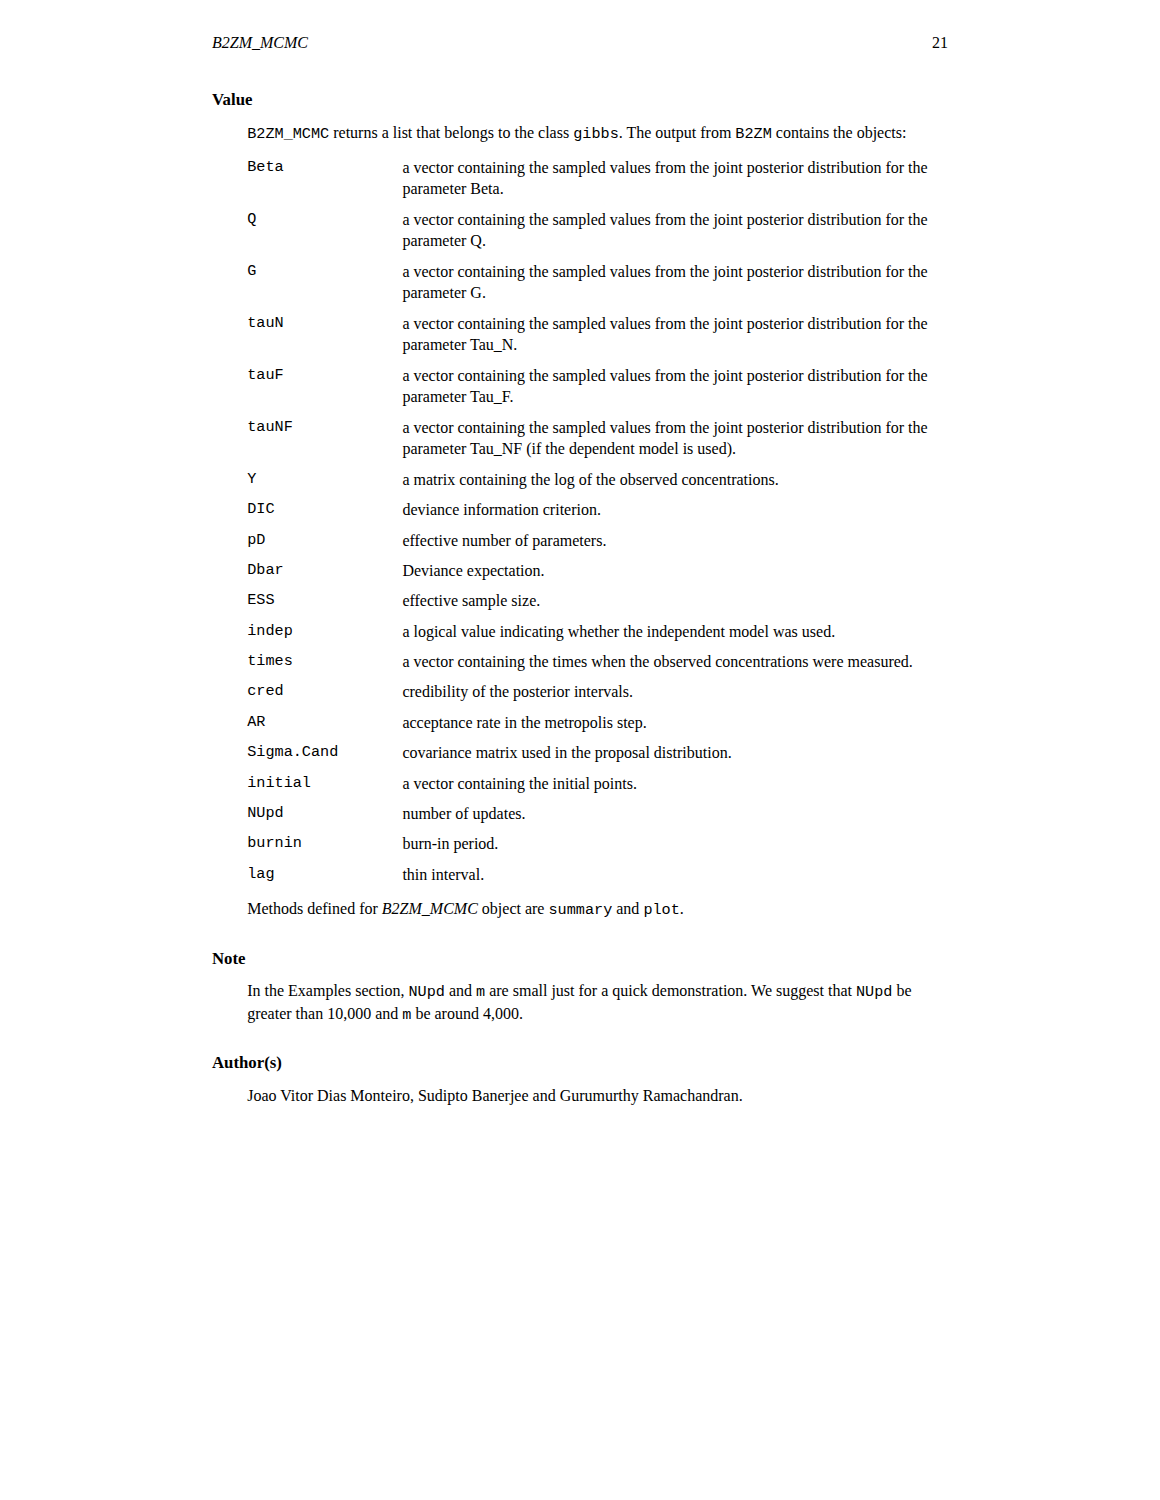B2ZM_MCMC 21
Value
B2ZM_MCMC returns a list that belongs to the class gibbs. The output from B2ZM contains the objects:
Beta
a vector containing the sampled values from the joint posterior distribution for the parameter Beta.
Q
a vector containing the sampled values from the joint posterior distribution for the parameter Q.
G
a vector containing the sampled values from the joint posterior distribution for the parameter G.
tauN
a vector containing the sampled values from the joint posterior distribution for the parameter Tau_N.
tauF
a vector containing the sampled values from the joint posterior distribution for the parameter Tau_F.
tauNF
a vector containing the sampled values from the joint posterior distribution for the parameter Tau_NF (if the dependent model is used).
Y
a matrix containing the log of the observed concentrations.
DIC
deviance information criterion.
pD
effective number of parameters.
Dbar
Deviance expectation.
ESS
effective sample size.
indep
a logical value indicating whether the independent model was used.
times
a vector containing the times when the observed concentrations were measured.
cred
credibility of the posterior intervals.
AR
acceptance rate in the metropolis step.
Sigma.Cand
covariance matrix used in the proposal distribution.
initial
a vector containing the initial points.
NUpd
number of updates.
burnin
burn-in period.
lag
thin interval.
Methods defined for B2ZM_MCMC object are summary and plot.
Note
In the Examples section, NUpd and m are small just for a quick demonstration. We suggest that NUpd be greater than 10,000 and m be around 4,000.
Author(s)
Joao Vitor Dias Monteiro, Sudipto Banerjee and Gurumurthy Ramachandran.